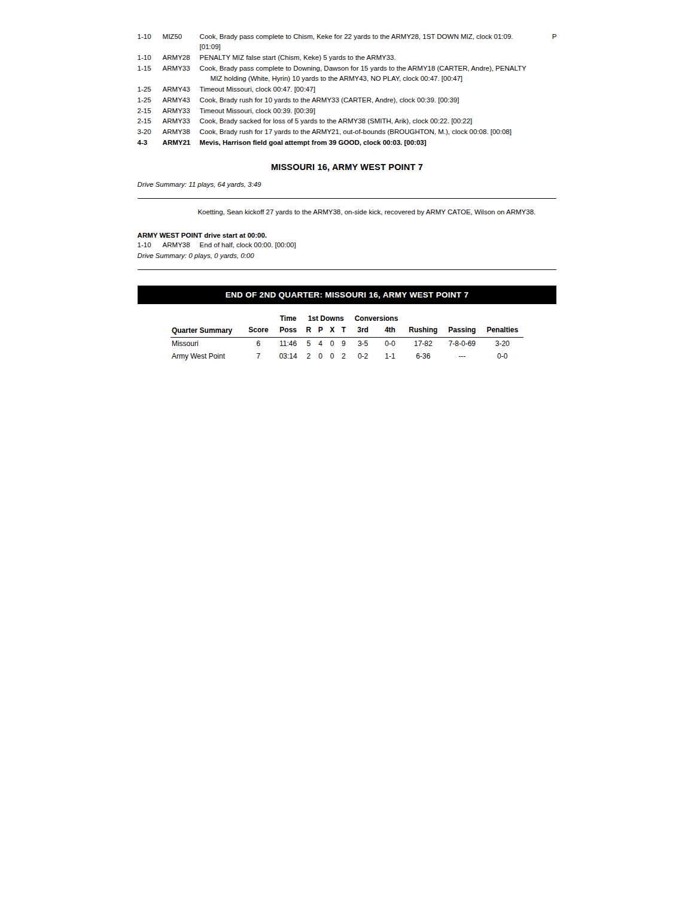| 1-10 | MIZ50 | Cook, Brady pass complete to Chism, Keke for 22 yards to the ARMY28, 1ST DOWN MIZ, clock 01:09. | P |
| | | [01:09] | |
| 1-10 | ARMY28 | PENALTY MIZ false start (Chism, Keke) 5 yards to the ARMY33. |
| 1-15 | ARMY33 | Cook, Brady pass complete to Downing, Dawson for 15 yards to the ARMY18 (CARTER, Andre), PENALTY |
| | | MIZ holding (White, Hyrin) 10 yards to the ARMY43, NO PLAY, clock 00:47. [00:47] |
| 1-25 | ARMY43 | Timeout Missouri, clock 00:47. [00:47] |
| 1-25 | ARMY43 | Cook, Brady rush for 10 yards to the ARMY33 (CARTER, Andre), clock 00:39. [00:39] |
| 2-15 | ARMY33 | Timeout Missouri, clock 00:39. [00:39] |
| 2-15 | ARMY33 | Cook, Brady sacked for loss of 5 yards to the ARMY38 (SMITH, Arik), clock 00:22. [00:22] |
| 3-20 | ARMY38 | Cook, Brady rush for 17 yards to the ARMY21, out-of-bounds (BROUGHTON, M.), clock 00:08. [00:08] |
| 4-3 | ARMY21 | Mevis, Harrison field goal attempt from 39 GOOD, clock 00:03. [00:03] |
MISSOURI 16, ARMY WEST POINT 7
Drive Summary: 11 plays, 64 yards, 3:49
Koetting, Sean kickoff 27 yards to the ARMY38, on-side kick, recovered by ARMY CATOE, Wilson on ARMY38.
ARMY WEST POINT drive start at 00:00.
| 1-10 | ARMY38 | End of half, clock 00:00. [00:00] |
Drive Summary: 0 plays, 0 yards, 0:00
END OF 2ND QUARTER: MISSOURI 16, ARMY WEST POINT 7
| | | Time | 1st Downs | Conversions | | | |
| --- | --- | --- | --- | --- | --- | --- | --- |
| Quarter Summary | Score | Poss | R | P | X | T | 3rd | 4th | Rushing | Passing | Penalties |
| Missouri | 6 | 11:46 | 5 | 4 | 0 | 9 | 3-5 | 0-0 | 17-82 | 7-8-0-69 | 3-20 |
| Army West Point | 7 | 03:14 | 2 | 0 | 0 | 2 | 0-2 | 1-1 | 6-36 | --- | 0-0 |